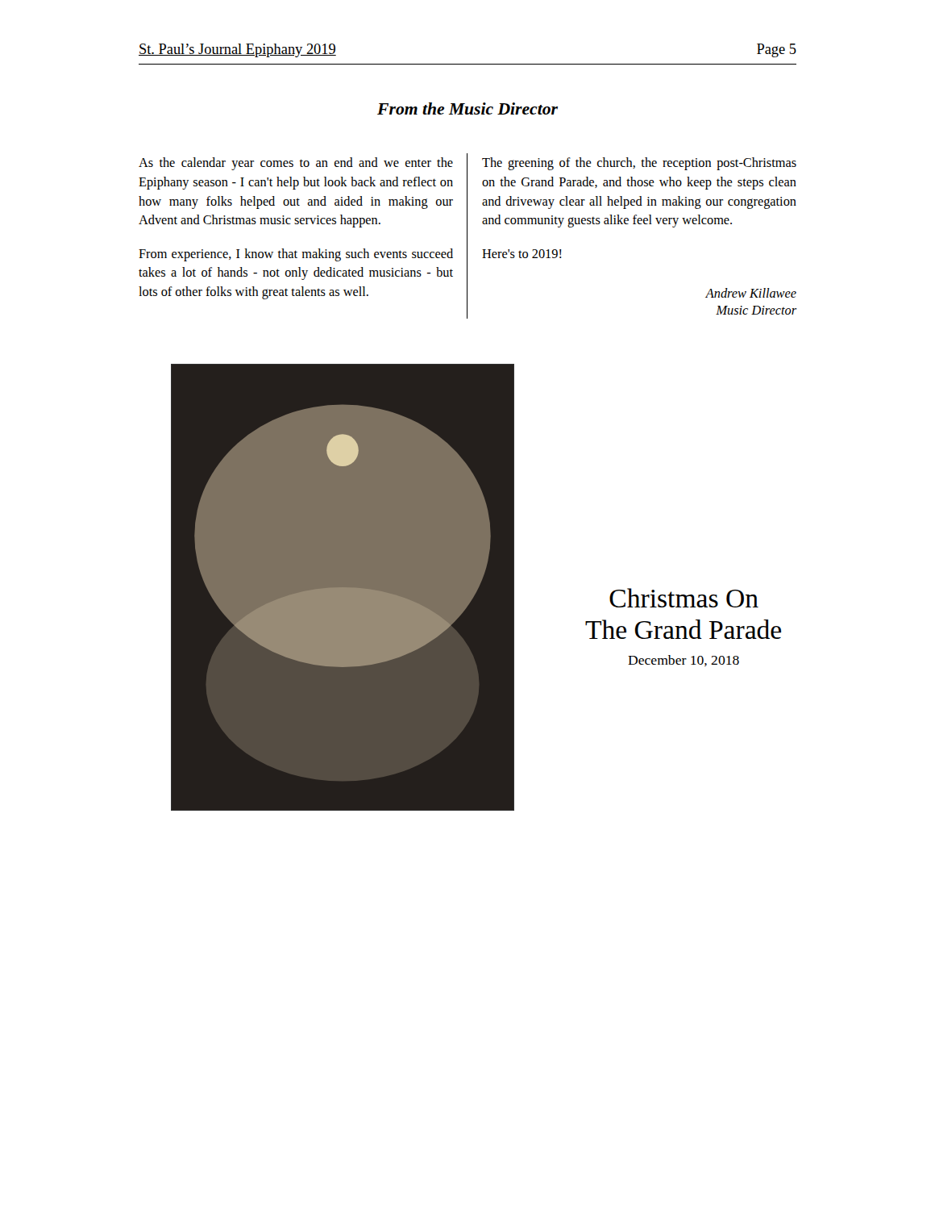St. Paul’s Journal Epiphany 2019 Page 5
From the Music Director
As the calendar year comes to an end and we enter the Epiphany season - I can't help but look back and reflect on how many folks helped out and aided in making our Advent and Christmas music services happen.
From experience, I know that making such events succeed takes a lot of hands - not only dedicated musicians - but lots of other folks with great talents as well.
The greening of the church, the reception post-Christmas on the Grand Parade, and those who keep the steps clean and driveway clear all helped in making our congregation and community guests alike feel very welcome.
Here's to 2019!
Andrew Killawee
Music Director
Christmas On
The Grand Parade
December 10, 2018